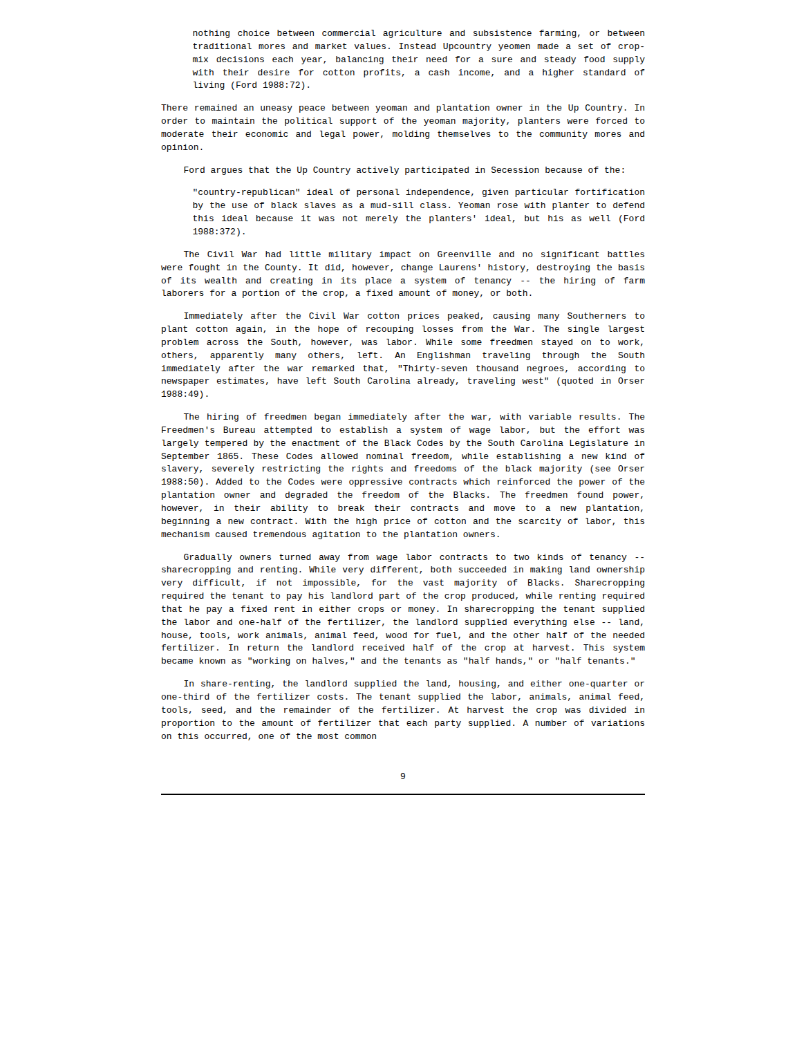nothing choice between commercial agriculture and subsistence farming, or between traditional mores and market values. Instead Upcountry yeomen made a set of crop-mix decisions each year, balancing their need for a sure and steady food supply with their desire for cotton profits, a cash income, and a higher standard of living (Ford 1988:72).
There remained an uneasy peace between yeoman and plantation owner in the Up Country. In order to maintain the political support of the yeoman majority, planters were forced to moderate their economic and legal power, molding themselves to the community mores and opinion.
Ford argues that the Up Country actively participated in Secession because of the:
"country-republican" ideal of personal independence, given particular fortification by the use of black slaves as a mud-sill class. Yeoman rose with planter to defend this ideal because it was not merely the planters' ideal, but his as well (Ford 1988:372).
The Civil War had little military impact on Greenville and no significant battles were fought in the County. It did, however, change Laurens' history, destroying the basis of its wealth and creating in its place a system of tenancy -- the hiring of farm laborers for a portion of the crop, a fixed amount of money, or both.
Immediately after the Civil War cotton prices peaked, causing many Southerners to plant cotton again, in the hope of recouping losses from the War. The single largest problem across the South, however, was labor. While some freedmen stayed on to work, others, apparently many others, left. An Englishman traveling through the South immediately after the war remarked that, "Thirty-seven thousand negroes, according to newspaper estimates, have left South Carolina already, traveling west" (quoted in Orser 1988:49).
The hiring of freedmen began immediately after the war, with variable results. The Freedmen's Bureau attempted to establish a system of wage labor, but the effort was largely tempered by the enactment of the Black Codes by the South Carolina Legislature in September 1865. These Codes allowed nominal freedom, while establishing a new kind of slavery, severely restricting the rights and freedoms of the black majority (see Orser 1988:50). Added to the Codes were oppressive contracts which reinforced the power of the plantation owner and degraded the freedom of the Blacks. The freedmen found power, however, in their ability to break their contracts and move to a new plantation, beginning a new contract. With the high price of cotton and the scarcity of labor, this mechanism caused tremendous agitation to the plantation owners.
Gradually owners turned away from wage labor contracts to two kinds of tenancy -- sharecropping and renting. While very different, both succeeded in making land ownership very difficult, if not impossible, for the vast majority of Blacks. Sharecropping required the tenant to pay his landlord part of the crop produced, while renting required that he pay a fixed rent in either crops or money. In sharecropping the tenant supplied the labor and one-half of the fertilizer, the landlord supplied everything else -- land, house, tools, work animals, animal feed, wood for fuel, and the other half of the needed fertilizer. In return the landlord received half of the crop at harvest. This system became known as "working on halves," and the tenants as "half hands," or "half tenants."
In share-renting, the landlord supplied the land, housing, and either one-quarter or one-third of the fertilizer costs. The tenant supplied the labor, animals, animal feed, tools, seed, and the remainder of the fertilizer. At harvest the crop was divided in proportion to the amount of fertilizer that each party supplied. A number of variations on this occurred, one of the most common
9